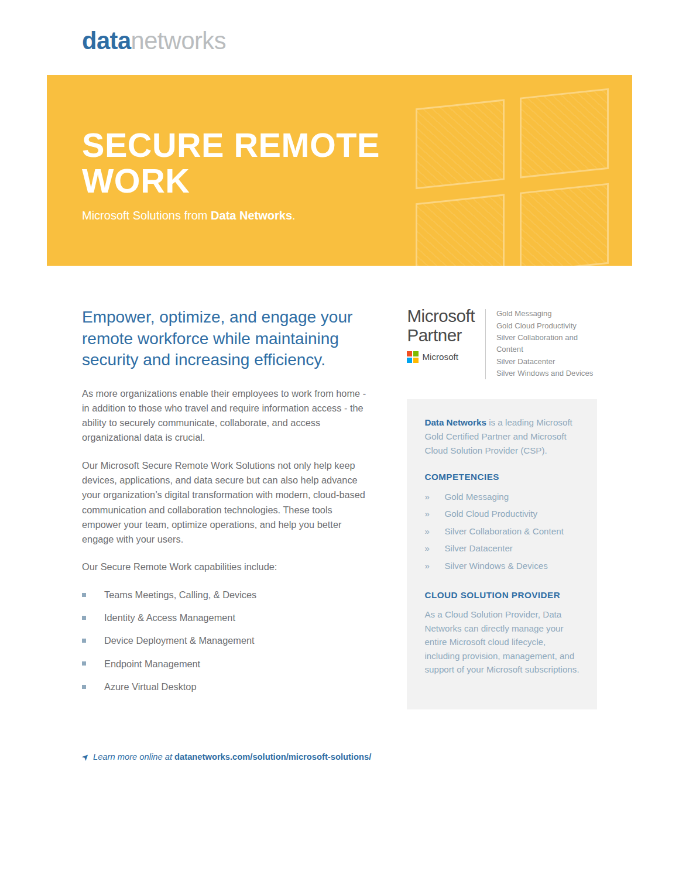data networks
Secure Remote Work
Microsoft Solutions from Data Networks.
Empower, optimize, and engage your remote workforce while maintaining security and increasing efficiency.
As more organizations enable their employees to work from home - in addition to those who travel and require information access - the ability to securely communicate, collaborate, and access organizational data is crucial.
Our Microsoft Secure Remote Work Solutions not only help keep devices, applications, and data secure but can also help advance your organization’s digital transformation with modern, cloud-based communication and collaboration technologies. These tools empower your team, optimize operations, and help you better engage with your users.
Our Secure Remote Work capabilities include:
Teams Meetings, Calling, & Devices
Identity & Access Management
Device Deployment & Management
Endpoint Management
Azure Virtual Desktop
Microsoft Partner Microsoft
Gold Messaging
Gold Cloud Productivity
Silver Collaboration and Content
Silver Datacenter
Silver Windows and Devices
Data Networks is a leading Microsoft Gold Certified Partner and Microsoft Cloud Solution Provider (CSP).
Competencies
Gold Messaging
Gold Cloud Productivity
Silver Collaboration & Content
Silver Datacenter
Silver Windows & Devices
Cloud Solution Provider
As a Cloud Solution Provider, Data Networks can directly manage your entire Microsoft cloud lifecycle, including provision, management, and support of your Microsoft subscriptions.
➤Learn more online at datanetworks.com/solution/microsoft-solutions/